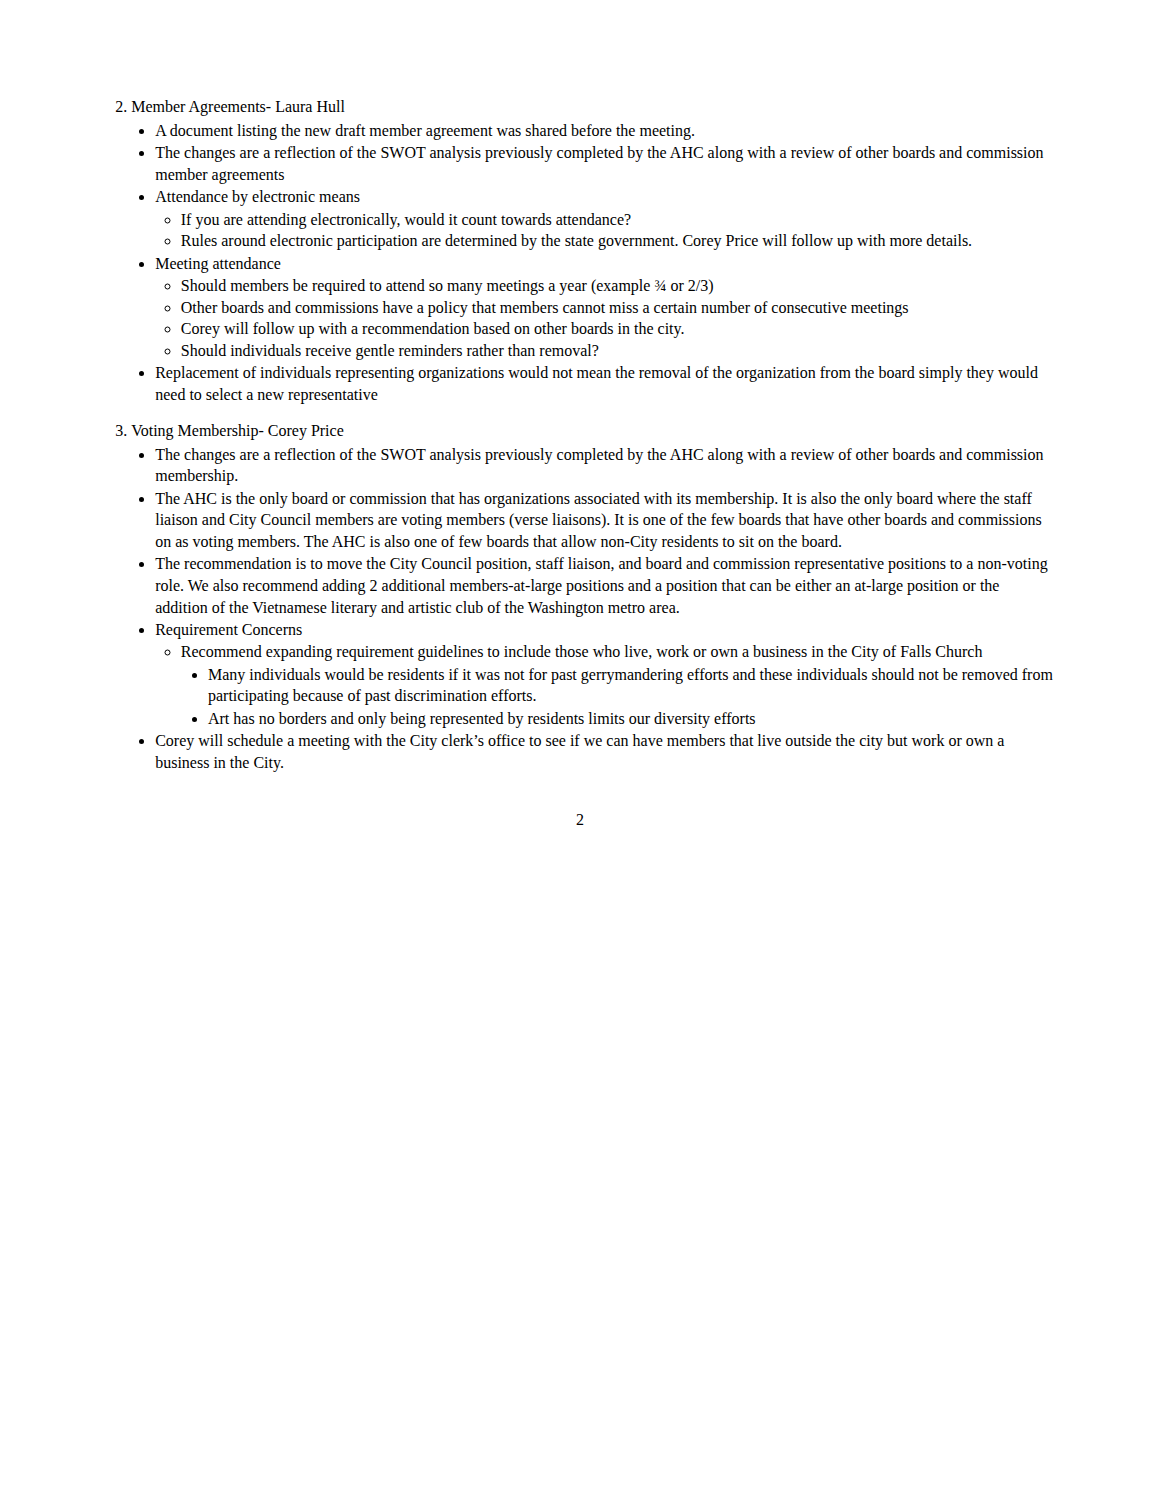Member Agreements- Laura Hull
A document listing the new draft member agreement was shared before the meeting.
The changes are a reflection of the SWOT analysis previously completed by the AHC along with a review of other boards and commission member agreements
Attendance by electronic means
If you are attending electronically, would it count towards attendance?
Rules around electronic participation are determined by the state government. Corey Price will follow up with more details.
Meeting attendance
Should members be required to attend so many meetings a year (example ¾ or 2/3)
Other boards and commissions have a policy that members cannot miss a certain number of consecutive meetings
Corey will follow up with a recommendation based on other boards in the city.
Should individuals receive gentle reminders rather than removal?
Replacement of individuals representing organizations would not mean the removal of the organization from the board simply they would need to select a new representative
Voting Membership- Corey Price
The changes are a reflection of the SWOT analysis previously completed by the AHC along with a review of other boards and commission membership.
The AHC is the only board or commission that has organizations associated with its membership. It is also the only board where the staff liaison and City Council members are voting members (verse liaisons). It is one of the few boards that have other boards and commissions on as voting members. The AHC is also one of few boards that allow non-City residents to sit on the board.
The recommendation is to move the City Council position, staff liaison, and board and commission representative positions to a non-voting role. We also recommend adding 2 additional members-at-large positions and a position that can be either an at-large position or the addition of the Vietnamese literary and artistic club of the Washington metro area.
Requirement Concerns
Recommend expanding requirement guidelines to include those who live, work or own a business in the City of Falls Church
Many individuals would be residents if it was not for past gerrymandering efforts and these individuals should not be removed from participating because of past discrimination efforts.
Art has no borders and only being represented by residents limits our diversity efforts
Corey will schedule a meeting with the City clerk’s office to see if we can have members that live outside the city but work or own a business in the City.
2